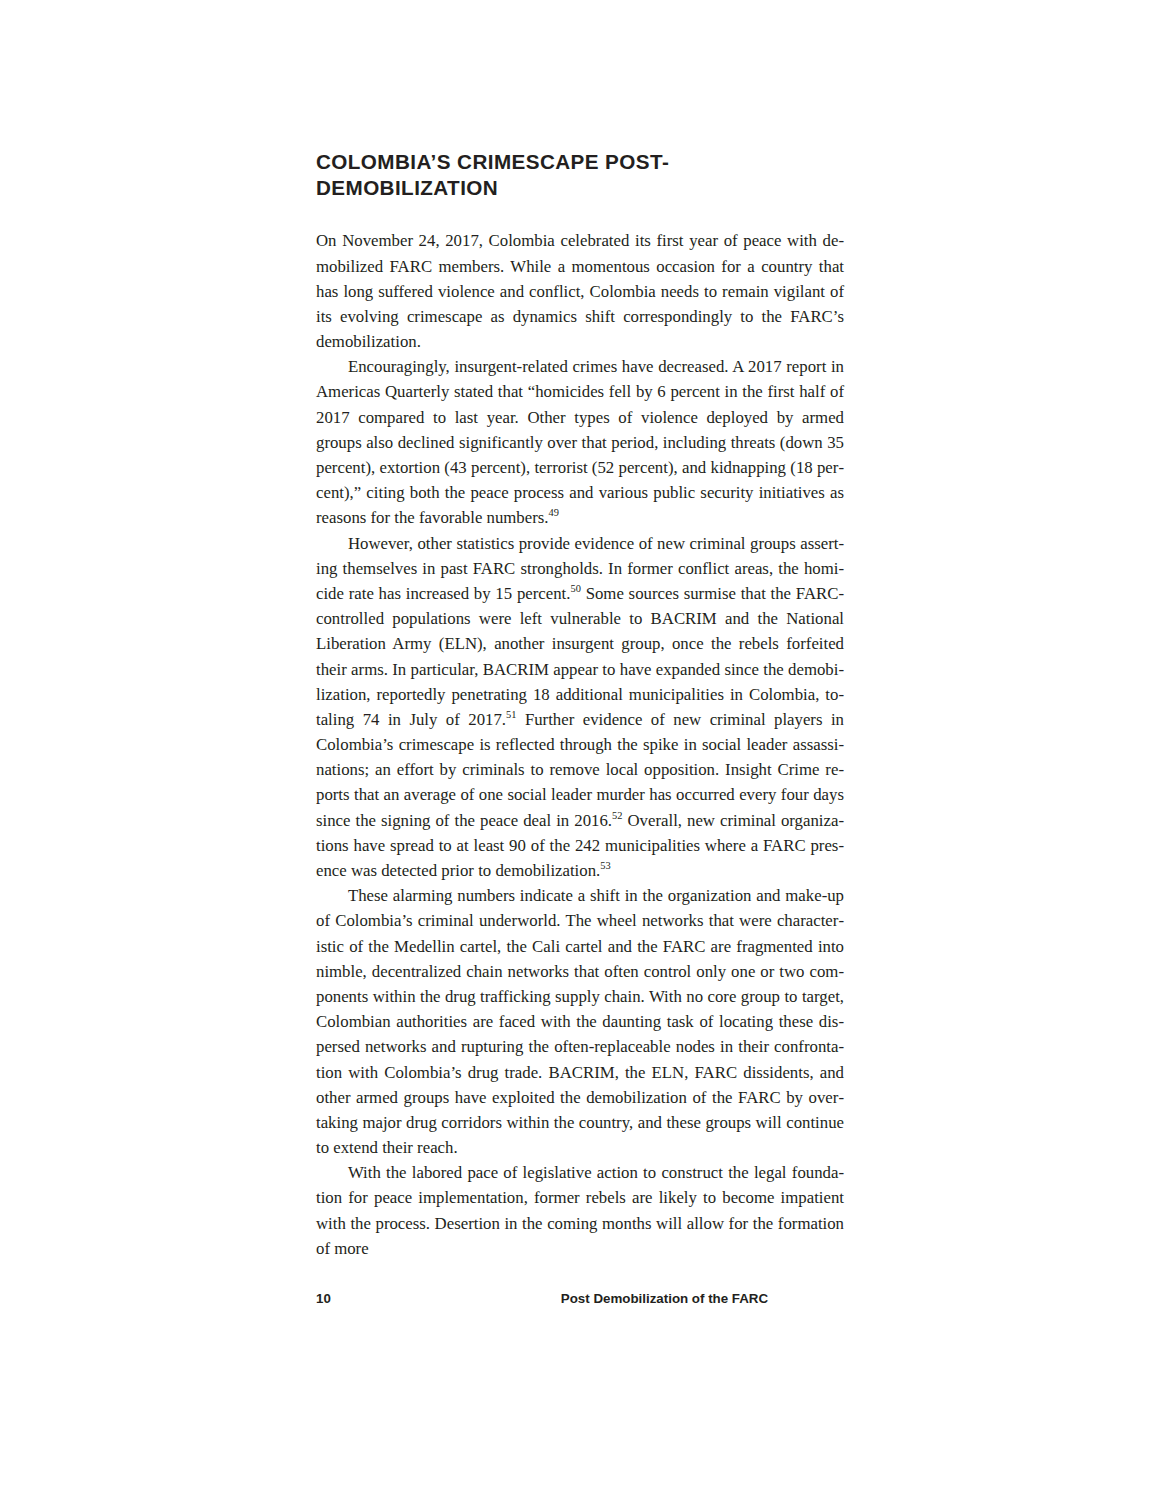COLOMBIA’S CRIMESCAPE POST-DEMOBILIZATION
On November 24, 2017, Colombia celebrated its first year of peace with demobilized FARC members. While a momentous occasion for a country that has long suffered violence and conflict, Colombia needs to remain vigilant of its evolving crimescape as dynamics shift correspondingly to the FARC’s demobilization.
Encouragingly, insurgent-related crimes have decreased. A 2017 report in Americas Quarterly stated that “homicides fell by 6 percent in the first half of 2017 compared to last year. Other types of violence deployed by armed groups also declined significantly over that period, including threats (down 35 percent), extortion (43 percent), terrorist (52 percent), and kidnapping (18 percent),” citing both the peace process and various public security initiatives as reasons for the favorable numbers.49
However, other statistics provide evidence of new criminal groups asserting themselves in past FARC strongholds. In former conflict areas, the homicide rate has increased by 15 percent.50 Some sources surmise that the FARC-controlled populations were left vulnerable to BACRIM and the National Liberation Army (ELN), another insurgent group, once the rebels forfeited their arms. In particular, BACRIM appear to have expanded since the demobilization, reportedly penetrating 18 additional municipalities in Colombia, totaling 74 in July of 2017.51 Further evidence of new criminal players in Colombia’s crimescape is reflected through the spike in social leader assassinations; an effort by criminals to remove local opposition. Insight Crime reports that an average of one social leader murder has occurred every four days since the signing of the peace deal in 2016.52 Overall, new criminal organizations have spread to at least 90 of the 242 municipalities where a FARC presence was detected prior to demobilization.53
These alarming numbers indicate a shift in the organization and make-up of Colombia’s criminal underworld. The wheel networks that were characteristic of the Medellin cartel, the Cali cartel and the FARC are fragmented into nimble, decentralized chain networks that often control only one or two components within the drug trafficking supply chain. With no core group to target, Colombian authorities are faced with the daunting task of locating these dispersed networks and rupturing the often-replaceable nodes in their confrontation with Colombia’s drug trade. BACRIM, the ELN, FARC dissidents, and other armed groups have exploited the demobilization of the FARC by overtaking major drug corridors within the country, and these groups will continue to extend their reach.
With the labored pace of legislative action to construct the legal foundation for peace implementation, former rebels are likely to become impatient with the process. Desertion in the coming months will allow for the formation of more
10
Post Demobilization of the FARC